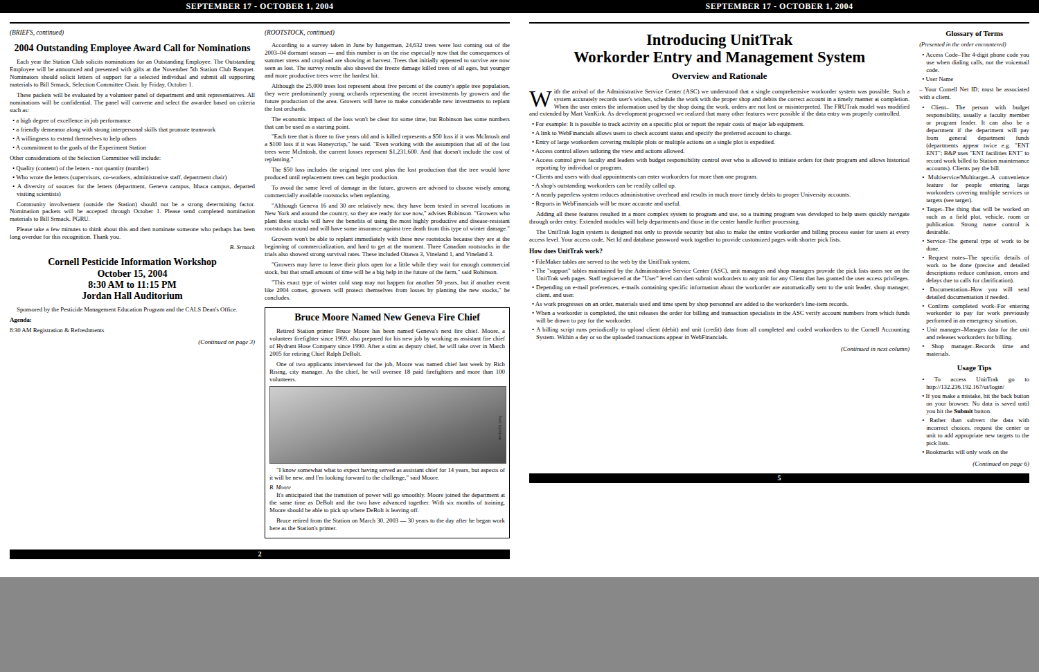SEPTEMBER 17 - OCTOBER 1, 2004
(BRIEFS, continued)
2004 Outstanding Employee Award Call for Nominations
Each year the Station Club solicits nominations for an Outstanding Employee. The Outstanding Employee will be announced and presented with gifts at the November 5th Station Club Banquet. Nominators should solicit letters of support for a selected individual and submit all supporting materials to Bill Srmack, Selection Committee Chair, by Friday, October 1.
These packets will be evaluated by a volunteer panel of department and unit representatives. All nominations will be confidential. The panel will convene and select the awardee based on criteria such as:
a high degree of excellence in job performance
a friendly demeanor along with strong interpersonal skills that promote teamwork
A willingness to extend themselves to help others
A commitment to the goals of the Experiment Station
Other considerations of the Selection Committee will include:
Quality (content) of the letters - not quantity (number)
Who wrote the letters (supervisors, co-workers, administrative staff, department chair)
A diversity of sources for the letters (department, Geneva campus, Ithaca campus, departed visiting scientists)
Community involvement (outside the Station) should not be a strong determining factor. Nomination packets will be accepted through October 1. Please send completed nomination materials to Bill Srmack, PGRU.
Please take a few minutes to think about this and then nominate someone who perhaps has been long overdue for this recognition. Thank you.
B. Srmack
Cornell Pesticide Information Workshop
October 15, 2004
8:30 AM to 11:15 PM
Jordan Hall Auditorium
Sponsored by the Pesticide Management Education Program and the CALS Dean's Office.
Agenda:
8:30 AM Registration & Refreshments
(Continued on page 3)
(ROOTSTOCK, continued)
According to a survey taken in June by Iungerman, 24,632 trees were lost coming out of the 2003–04 dormant season — and this number is on the rise especially now that the consequences of summer stress and cropload are showing at harvest. Trees that initially appeared to survive are now seen as lost. The survey results also showed the freeze damage killed trees of all ages, but younger and more productive trees were the hardest hit.
Although the 25,000 trees lost represent about five percent of the county's apple tree population, they were predominantly young orchards representing the recent investments by growers and the future production of the area. Growers will have to make considerable new investments to replant the lost orchards.
The economic impact of the loss won't be clear for some time, but Robinson has some numbers that can be used as a starting point.
"Each tree that is three to five years old and is killed represents a $50 loss if it was McIntosh and a $100 loss if it was Honeycrisp," he said. "Even working with the assumption that all of the lost trees were McIntosh, the current losses represent $1,231,600. And that doesn't include the cost of replanting."
The $50 loss includes the original tree cost plus the lost production that the tree would have produced until replacement trees can begin production.
To avoid the same level of damage in the future, growers are advised to choose wisely among commercially available rootstocks when replanting.
"Although Geneva 16 and 30 are relatively new, they have been tested in several locations in New York and around the country, so they are ready for use now," advises Robinson. "Growers who plant these stocks will have the benefits of using the most highly productive and disease-resistant rootstocks around and will have some insurance against tree death from this type of winter damage."
Growers won't be able to replant immediately with these new rootstocks because they are at the beginning of commercialization, and hard to get at the moment. Three Canadian rootstocks in the trials also showed strong survival rates. These included Ottawa 3, Vineland 1, and Vineland 3.
"Growers may have to leave their plots open for a little while they wait for enough commercial stock, but that small amount of time will be a big help in the future of the farm," said Robinson.
"This exact type of winter cold snap may not happen for another 50 years, but if another event like 2004 comes, growers will protect themselves from losses by planting the new stocks," he concludes.
Bruce Moore Named New Geneva Fire Chief
Retired Station printer Bruce Moore has been named Geneva's next fire chief. Moore, a volunteer firefighter since 1969, also prepared for his new job by working as assistant fire chief of Hydrant Hose Company since 1990. After a stint as deputy chief, he will take over in March 2005 for retiring Chief Ralph DeBolt.
One of two applicants interviewed for the job, Moore was named chief last week by Rich Rising, city manager. As the chief, he will oversee 18 paid firefighters and more than 100 volunteers.
Neil Sjoblom
"I know somewhat what to expect having served as assistant chief for 14 years, but aspects of it will be new, and I'm looking forward to the challenge," said Moore.
B. Moore
It's anticipated that the transition of power will go smoothly. Moore joined the department at the same time as DeBolt and the two have advanced together. With six months of training, Moore should be able to pick up where DeBolt is leaving off.
Bruce retired from the Station on March 30, 2003 — 30 years to the day after he began work here as the Station's printer.
2
SEPTEMBER 17 - OCTOBER 1, 2004
Introducing UnitTrak
Workorder Entry and Management System
Overview and Rationale
With the arrival of the Administrative Service Center (ASC) we understood that a single comprehensive workorder system was possible. Such a system accurately records user's wishes, schedule the work with the proper shop and debits the correct account in a timely manner at completion. When the user enters the information used by the shop doing the work, orders are not lost or misinterpreted. The FRUTrak model was modified and extended by Mart VanKirk. As development progressed we realized that many other features were possible if the data entry was properly controlled.
For example: It is possible to track activity on a specific plot or report the repair costs of major lab equipment.
A link to WebFinancials allows users to check account status and specify the preferred account to charge.
Entry of large workorders covering multiple plots or multiple actions on a single plot is expedited.
Access control allows tailoring the view and actions allowed.
Access control gives faculty and leaders with budget responsibility control over who is allowed to initiate orders for their program and allows historical reporting by individual or program.
Clients and users with dual appointments can enter workorders for more than one program.
A shop's outstanding workorders can be readily called up.
A nearly paperless system reduces administrative overhead and results in much more timely debits to proper University accounts.
Reports in WebFinancials will be more accurate and useful.
Adding all these features resulted in a more complex system to program and use, so a training program was developed to help users quickly navigate through order entry. Extended modules will help departments and those in the center handle further processing.
The UnitTrak login system is designed not only to provide security but also to make the entire workorder and billing process easier for users at every access level. Your access code, Net Id and database password work together to provide customized pages with shorter pick lists.
How does UnitTrak work?
FileMaker tables are served to the web by the UnitTrak system.
The "support" tables maintained by the Administrative Service Center (ASC), unit managers and shop managers provide the pick lists users see on the UnitTrak web pages. Staff registered at the "User" level can then submit workorders to any unit for any Client that has granted the user access privileges.
Depending on e-mail preferences, e-mails containing specific information about the workorder are automatically sent to the unit leader, shop manager, client, and user.
As work progresses on an order, materials used and time spent by shop personnel are added to the workorder's line-item records.
When a workorder is completed, the unit releases the order for billing and transaction specialists in the ASC verify account numbers from which funds will be drawn to pay for the workorder.
A billing script runs periodically to upload client (debit) and unit (credit) data from all completed and coded workorders to the Cornell Accounting System. Within a day or so the uploaded transactions appear in WebFinancials.
(Continued in next column)
Glossary of Terms
(Presented in the order encountered)
Access Code–The 4-digit phone code you use when dialing calls, not the voicemail code.
User Name
– Your Cornell Net ID; must be associated with a client.
Client– The person with budget responsibility, usually a faculty member or program leader. It can also be a department if the department will pay from general department funds (departments appear twice e.g. "ENT ENT"; B&P uses "ENT facilities ENT" to record work billed to Station maintenance accounts). Clients pay the bill.
Multiservice/Multitarget–A convenience feature for people entering large workorders covering multiple services or targets (see target).
Target–The thing that will be worked on such as a field plot, vehicle, room or publication. Strong name control is desirable.
Service–The general type of work to be done.
Request notes–The specific details of work to be done (precise and detailed descriptions reduce confusion, errors and delays due to calls for clarification).
Documentation–How you will send detailed documentation if needed.
Confirm completed work–For entering workorder to pay for work previously performed in an emergency situation.
Unit manager–Manages data for the unit and releases workorders for billing.
Shop manager–Records time and materials.
Usage Tips
To access UnitTrak go to http://132.236.192.167/ut/login/
If you make a mistake, hit the back button on your browser. No data is saved until you hit the Submit button.
Rather than subvert the data with incorrect choices, request the center or unit to add appropriate new targets to the pick lists.
Bookmarks will only work on the
(Continued on page 6)
5